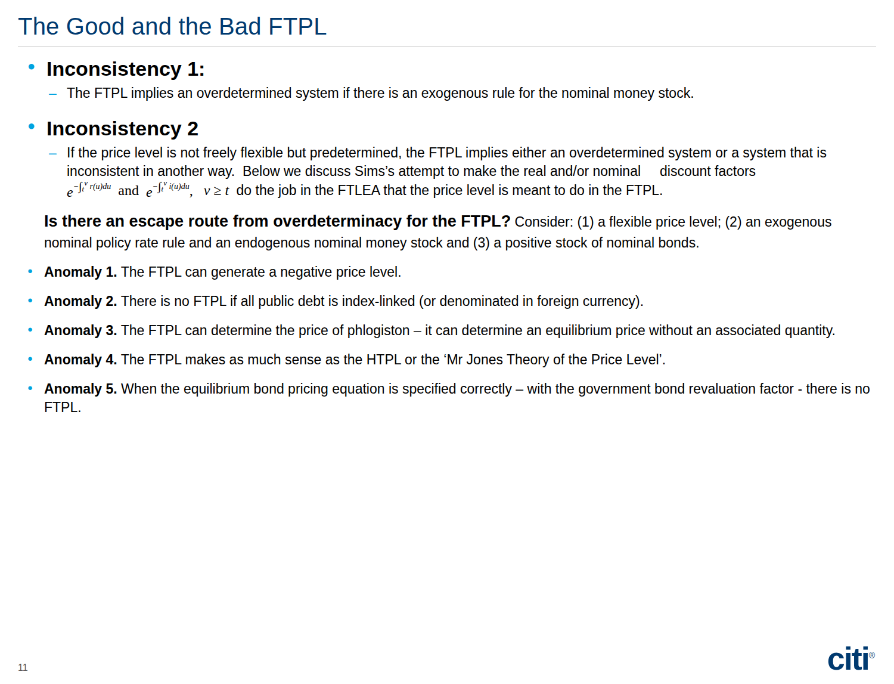The Good and the Bad FTPL
Inconsistency 1:
The FTPL implies an overdetermined system if there is an exogenous rule for the nominal money stock.
Inconsistency 2
If the price level is not freely flexible but predetermined, the FTPL implies either an overdetermined system or a system that is inconsistent in another way. Below we discuss Sims’s attempt to make the real and/or nominal discount factors e−∫tv r(u)du and e−∫tv i(u)du, v ≥ t do the job in the FTLEA that the price level is meant to do in the FTPL.
Is there an escape route from overdeterminacy for the FTPL? Consider: (1) a flexible price level; (2) an exogenous nominal policy rate rule and an endogenous nominal money stock and (3) a positive stock of nominal bonds.
Anomaly 1. The FTPL can generate a negative price level.
Anomaly 2. There is no FTPL if all public debt is index-linked (or denominated in foreign currency).
Anomaly 3. The FTPL can determine the price of phlogiston – it can determine an equilibrium price without an associated quantity.
Anomaly 4. The FTPL makes as much sense as the HTPL or the ‘Mr Jones Theory of the Price Level’.
Anomaly 5. When the equilibrium bond pricing equation is specified correctly – with the government bond revaluation factor - there is no FTPL.
11
citi®